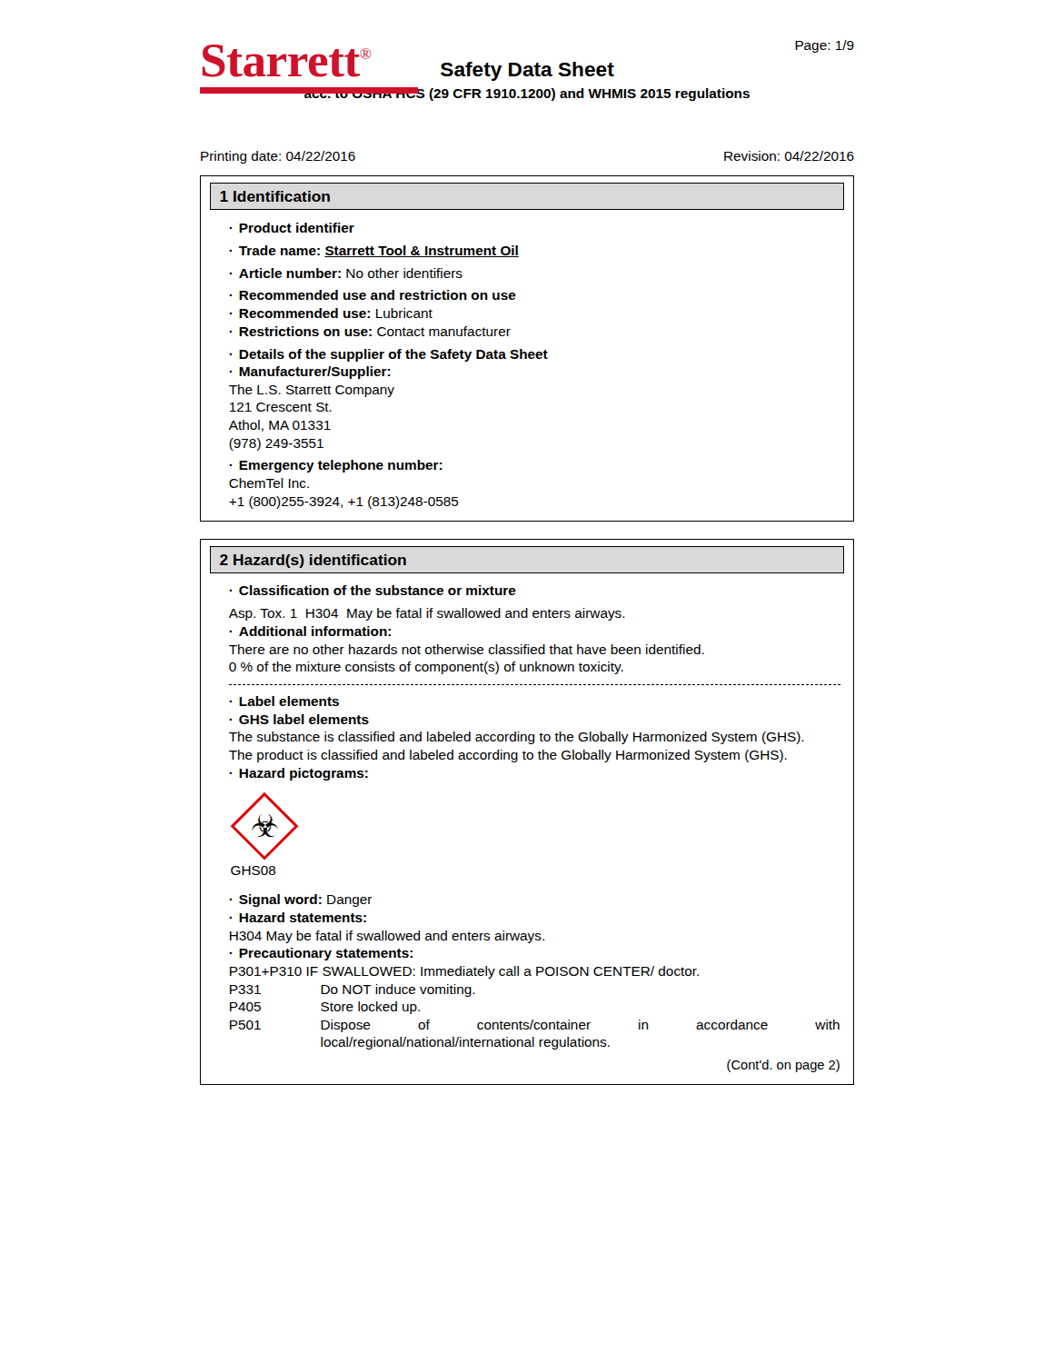Starrett®
Page: 1/9
Safety Data Sheet
acc. to OSHA HCS (29 CFR 1910.1200) and WHMIS 2015 regulations
Printing date: 04/22/2016 Revision: 04/22/2016
1 Identification
Product identifier
Trade name: Starrett Tool & Instrument Oil
Article number: No other identifiers
Recommended use and restriction on use
Recommended use: Lubricant
Restrictions on use: Contact manufacturer
Details of the supplier of the Safety Data Sheet
Manufacturer/Supplier:
The L.S. Starrett Company
121 Crescent St.
Athol, MA 01331
(978) 249-3551
Emergency telephone number:
ChemTel Inc.
+1 (800)255-3924, +1 (813)248-0585
2 Hazard(s) identification
Classification of the substance or mixture
Asp. Tox. 1 H304 May be fatal if swallowed and enters airways.
Additional information:
There are no other hazards not otherwise classified that have been identified.
0 % of the mixture consists of component(s) of unknown toxicity.
Label elements
GHS label elements
The substance is classified and labeled according to the Globally Harmonized System (GHS).
The product is classified and labeled according to the Globally Harmonized System (GHS).
Hazard pictograms:
☣
GHS08
Signal word: Danger
Hazard statements:
H304 May be fatal if swallowed and enters airways.
Precautionary statements:
P301+P310 IF SWALLOWED: Immediately call a POISON CENTER/ doctor.
P331
Do NOT induce vomiting.
P405
Store locked up.
P501
Dispose of contents/container in accordance with local/regional/national/international regulations.
(Cont'd. on page 2)